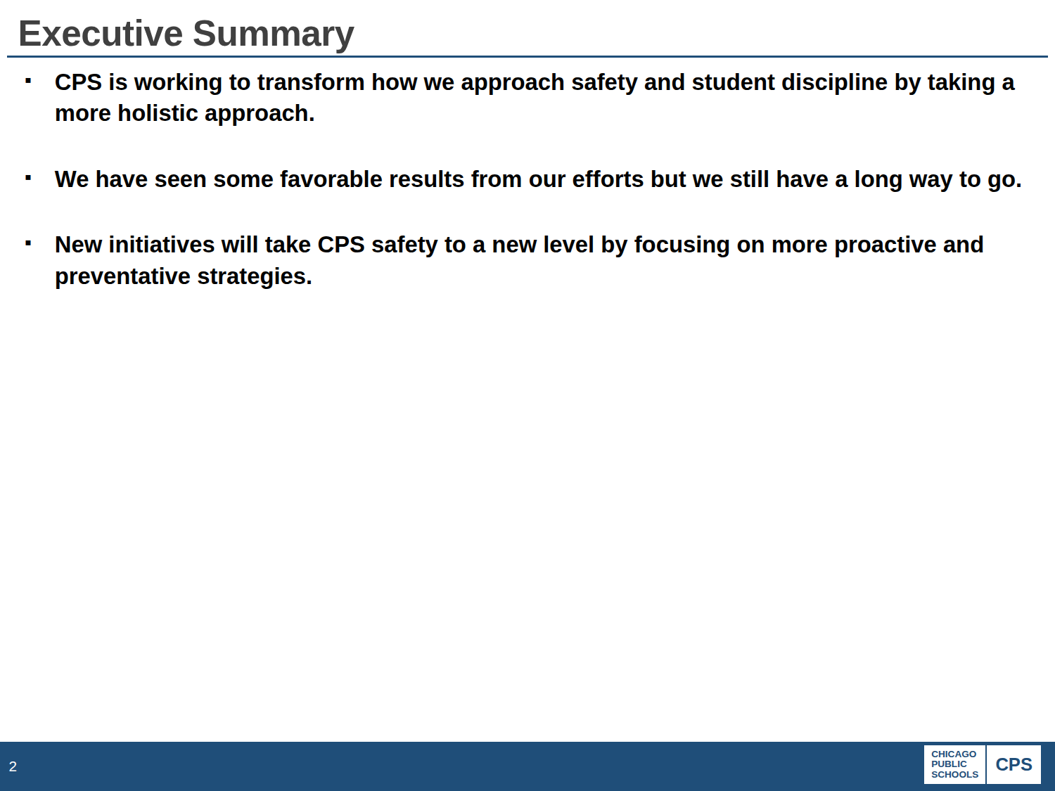Executive Summary
CPS is working to transform how we approach safety and student discipline by taking a more holistic approach.
We have seen some favorable results from our efforts but we still have a long way to go.
New initiatives will take CPS safety to a new level by focusing on more proactive and preventative strategies.
2
CHICAGO
PUBLIC
SCHOOLS
CPS